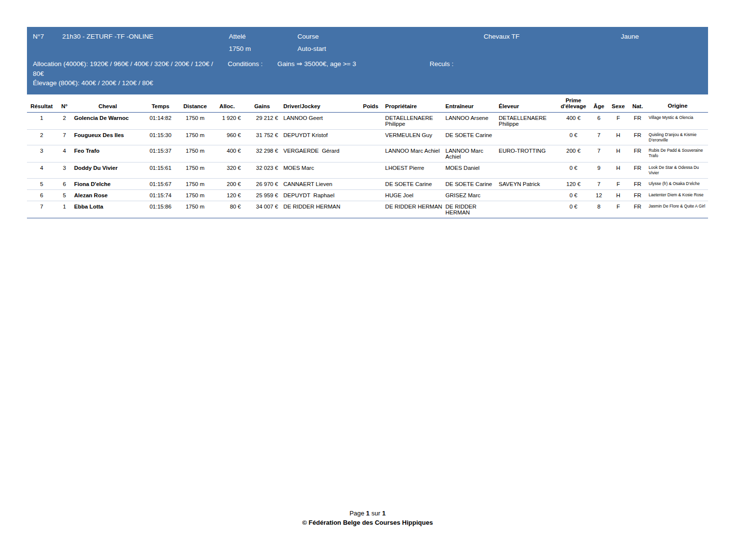N°7
21h30 - ZETURF -TF -ONLINE
Attelé
Course
Chevaux TF
Jaune
1750 m
Auto-start
Allocation (4000€): 1920€ / 960€ / 400€ / 320€ / 200€ / 120€ /Conditions : Gains ⇒ 35000€, age >= 3 Reculs :
80€
Élevage (800€): 400€ / 200€ / 120€ / 80€
| Résultat | N° | Cheval | Temps | Distance | Alloc. | Gains | Driver/Jockey | Poids | Propriétaire | Entraîneur | Éleveur | Prime d'élevage | Âge | Sexe | Nat. | Origine |
| --- | --- | --- | --- | --- | --- | --- | --- | --- | --- | --- | --- | --- | --- | --- | --- | --- |
| 1 | 2 | Golencia De Warnoc | 01:14:82 | 1750 m | 1 920 € | 29 212 € | LANNOO Geert | | DETAELLENAERE Philippe | LANNOO Arsene | DETAELLENAERE Philippe | 400 € | 6 | F | FR | Village Mystic & Olencia |
| 2 | 7 | Fougueux Des Iles | 01:15:30 | 1750 m | 960 € | 31 752 € | DEPUYDT Kristof | | VERMEULEN Guy | DE SOETE Carine | | 0 € | 7 | H | FR | Quisling D'anjou & Kismie D'eronville |
| 3 | 4 | Feo Trafo | 01:15:37 | 1750 m | 400 € | 32 298 € | VERGAERDE Gérard | | LANNOO Marc Achiel | LANNOO Marc Achiel | EURO-TROTTING | 200 € | 7 | H | FR | Rubis De Padd & Souveraine Trafo |
| 4 | 3 | Doddy Du Vivier | 01:15:61 | 1750 m | 320 € | 32 023 € | MOES Marc | | LHOEST Pierre | MOES Daniel | | 0 € | 9 | H | FR | Look De Star & Odessa Du Vivier |
| 5 | 6 | Fiona D'elche | 01:15:67 | 1750 m | 200 € | 26 970 € | CANNAERT Lieven | | DE SOETE Carine | DE SOETE Carine | SAVEYN Patrick | 120 € | 7 | F | FR | Ulysse (fr) & Osaka D'elche |
| 6 | 5 | Alezan Rose | 01:15:74 | 1750 m | 120 € | 25 959 € | DEPUYDT Raphael | | HUGE Joel | GRISEZ Marc | | 0 € | 12 | H | FR | Laetenter Diem & Kosie Rose |
| 7 | 1 | Ebba Lotta | 01:15:86 | 1750 m | 80 € | 34 007 € | DE RIDDER HERMAN | | DE RIDDER HERMAN | DE RIDDER HERMAN | | 0 € | 8 | F | FR | Jasmin De Flore & Quite A Girl |
Page 1 sur 1
© Fédération Belge des Courses Hippiques